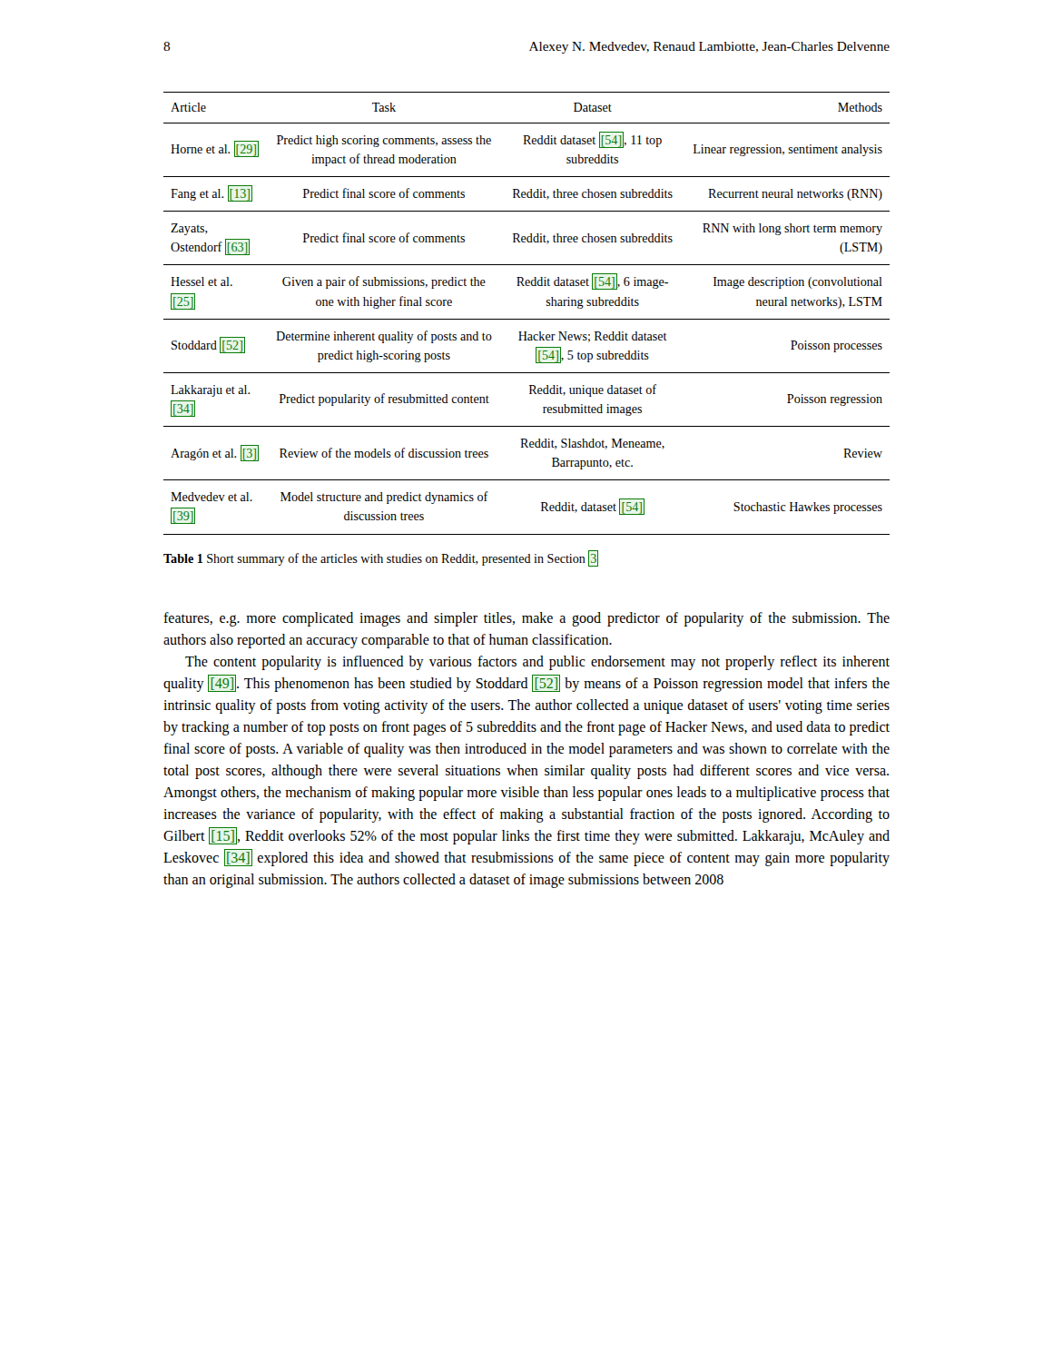8 Alexey N. Medvedev, Renaud Lambiotte, Jean-Charles Delvenne
| Article | Task | Dataset | Methods |
| --- | --- | --- | --- |
| Horne et al. [29] | Predict high scoring comments, assess the impact of thread moderation | Reddit dataset [54] , 11 top subreddits | Linear regression, sentiment analysis |
| Fang et al. [13] | Predict final score of comments | Reddit, three chosen subreddits | Recurrent neural networks (RNN) |
| Zayats, Ostendorf [63] | Predict final score of comments | Reddit, three chosen subreddits | RNN with long short term memory (LSTM) |
| Hessel et al. [25] | Given a pair of submissions, predict the one with higher final score | Reddit dataset [54] , 6 image-sharing subreddits | Image description (convolutional neural networks), LSTM |
| Stoddard [52] | Determine inherent quality of posts and to predict high-scoring posts | Hacker News; Reddit dataset [54] , 5 top subreddits | Poisson processes |
| Lakkaraju et al. [34] | Predict popularity of resubmitted content | Reddit, unique dataset of resubmitted images | Poisson regression |
| Aragón et al. [3] | Review of the models of discussion trees | Reddit, Slashdot, Meneame, Barrapunto, etc. | Review |
| Medvedev et al. [39] | Model structure and predict dynamics of discussion trees | Reddit, dataset [54] | Stochastic Hawkes processes |
Table 1 Short summary of the articles with studies on Reddit, presented in Section 3
features, e.g. more complicated images and simpler titles, make a good predictor of popularity of the submission. The authors also reported an accuracy comparable to that of human classification.
The content popularity is influenced by various factors and public endorsement may not properly reflect its inherent quality [49]. This phenomenon has been studied by Stoddard [52] by means of a Poisson regression model that infers the intrinsic quality of posts from voting activity of the users. The author collected a unique dataset of users' voting time series by tracking a number of top posts on front pages of 5 subreddits and the front page of Hacker News, and used data to predict final score of posts. A variable of quality was then introduced in the model parameters and was shown to correlate with the total post scores, although there were several situations when similar quality posts had different scores and vice versa. Amongst others, the mechanism of making popular more visible than less popular ones leads to a multiplicative process that increases the variance of popularity, with the effect of making a substantial fraction of the posts ignored. According to Gilbert [15], Reddit overlooks 52% of the most popular links the first time they were submitted. Lakkaraju, McAuley and Leskovec [34] explored this idea and showed that resubmissions of the same piece of content may gain more popularity than an original submission. The authors collected a dataset of image submissions between 2008